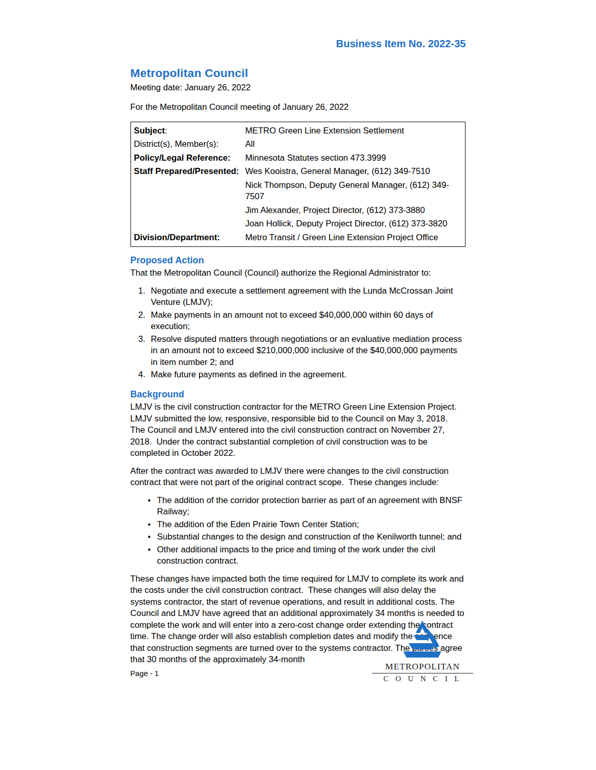Business Item No. 2022-35
Metropolitan Council
Meeting date: January 26, 2022
For the Metropolitan Council meeting of January 26, 2022
| Subject : | METRO Green Line Extension Settlement |
| District(s), Member(s): | All |
| Policy/Legal Reference: | Minnesota Statutes section 473.3999 |
| Staff Prepared/Presented: | Wes Kooistra, General Manager, (612) 349-7510 |
| | Nick Thompson, Deputy General Manager, (612) 349-7507 |
| | Jim Alexander, Project Director, (612) 373-3880 |
| | Joan Hollick, Deputy Project Director, (612) 373-3820 |
| Division/Department: | Metro Transit / Green Line Extension Project Office |
Proposed Action
That the Metropolitan Council (Council) authorize the Regional Administrator to:
Negotiate and execute a settlement agreement with the Lunda McCrossan Joint Venture (LMJV);
Make payments in an amount not to exceed $40,000,000 within 60 days of execution;
Resolve disputed matters through negotiations or an evaluative mediation process in an amount not to exceed $210,000,000 inclusive of the $40,000,000 payments in item number 2; and
Make future payments as defined in the agreement.
Background
LMJV is the civil construction contractor for the METRO Green Line Extension Project. LMJV submitted the low, responsive, responsible bid to the Council on May 3, 2018. The Council and LMJV entered into the civil construction contract on November 27, 2018. Under the contract substantial completion of civil construction was to be completed in October 2022.
After the contract was awarded to LMJV there were changes to the civil construction contract that were not part of the original contract scope. These changes include:
The addition of the corridor protection barrier as part of an agreement with BNSF Railway;
The addition of the Eden Prairie Town Center Station;
Substantial changes to the design and construction of the Kenilworth tunnel; and
Other additional impacts to the price and timing of the work under the civil construction contract.
These changes have impacted both the time required for LMJV to complete its work and the costs under the civil construction contract. These changes will also delay the systems contractor, the start of revenue operations, and result in additional costs. The Council and LMJV have agreed that an additional approximately 34 months is needed to complete the work and will enter into a zero-cost change order extending the contract time. The change order will also establish completion dates and modify the sequence that construction segments are turned over to the systems contractor. The parties agree that 30 months of the approximately 34-month
Page - 1
METROPOLITAN
C O U N C I L